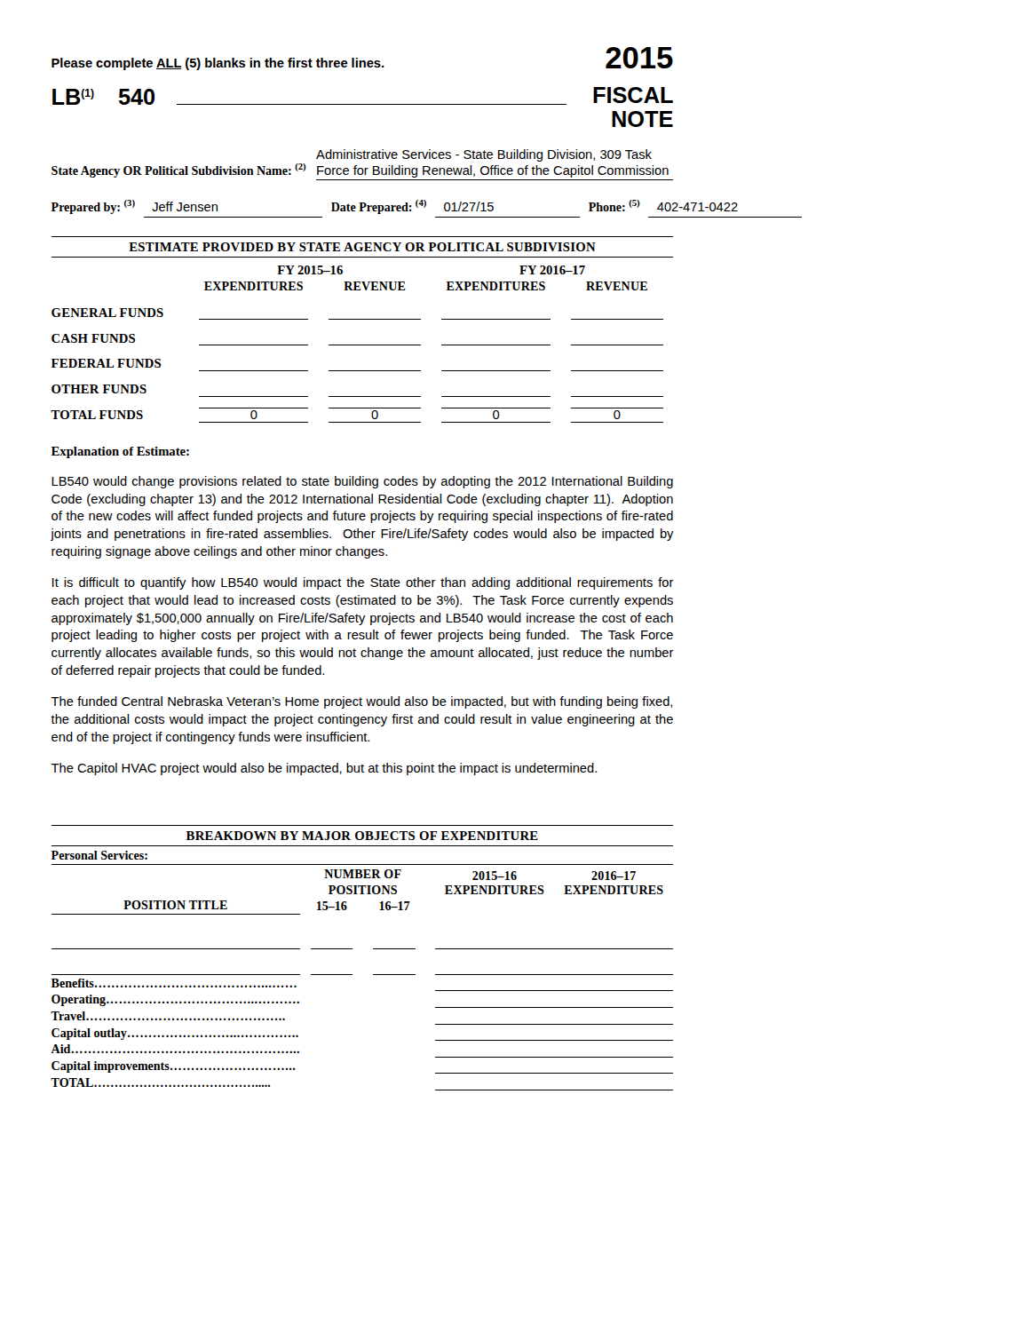Please complete ALL (5) blanks in the first three lines.
2015
LB(1) 540
FISCAL
NOTE
State Agency OR Political Subdivision Name: (2)
Administrative Services - State Building Division, 309 Task Force for Building Renewal, Office of the Capitol Commission
Prepared by: (3) Jeff Jensen Date Prepared: (4) 01/27/15 Phone: (5) 402-471-0422
ESTIMATE PROVIDED BY STATE AGENCY OR POLITICAL SUBDIVISION
| | FY 2015–16 | FY 2016–17 |
| | EXPENDITURES | REVENUE | EXPENDITURES | REVENUE |
| GENERAL FUNDS | | | | |
| CASH FUNDS | | | | |
| FEDERAL FUNDS | | | | |
| OTHER FUNDS | | | | |
| TOTAL FUNDS | 0 | 0 | 0 | 0 |
Explanation of Estimate:
LB540 would change provisions related to state building codes by adopting the 2012 International Building Code (excluding chapter 13) and the 2012 International Residential Code (excluding chapter 11). Adoption of the new codes will affect funded projects and future projects by requiring special inspections of fire-rated joints and penetrations in fire-rated assemblies. Other Fire/Life/Safety codes would also be impacted by requiring signage above ceilings and other minor changes.
It is difficult to quantify how LB540 would impact the State other than adding additional requirements for each project that would lead to increased costs (estimated to be 3%). The Task Force currently expends approximately $1,500,000 annually on Fire/Life/Safety projects and LB540 would increase the cost of each project leading to higher costs per project with a result of fewer projects being funded. The Task Force currently allocates available funds, so this would not change the amount allocated, just reduce the number of deferred repair projects that could be funded.
The funded Central Nebraska Veteran’s Home project would also be impacted, but with funding being fixed, the additional costs would impact the project contingency first and could result in value engineering at the end of the project if contingency funds were insufficient.
The Capitol HVAC project would also be impacted, but at this point the impact is undetermined.
BREAKDOWN BY MAJOR OBJECTS OF EXPENDITURE
Personal Services:
| | NUMBER OF POSITIONS | | 2015–16 EXPENDITURES | 2016–17 EXPENDITURES |
| POSITION TITLE | 15–16 | 16–17 | | | |
| Benefits …………………………………...…… | | | | | |
| Operating ……………………………...………. | | | | | |
| Travel ……………………………………….. | | | | | |
| Capital outlay ……………………...………….. | | | | | |
| Aid ……………………………………………... | | | | | |
| Capital improvements ………………………... | | | | | |
| TOTAL …………………………………..... | | | | | |